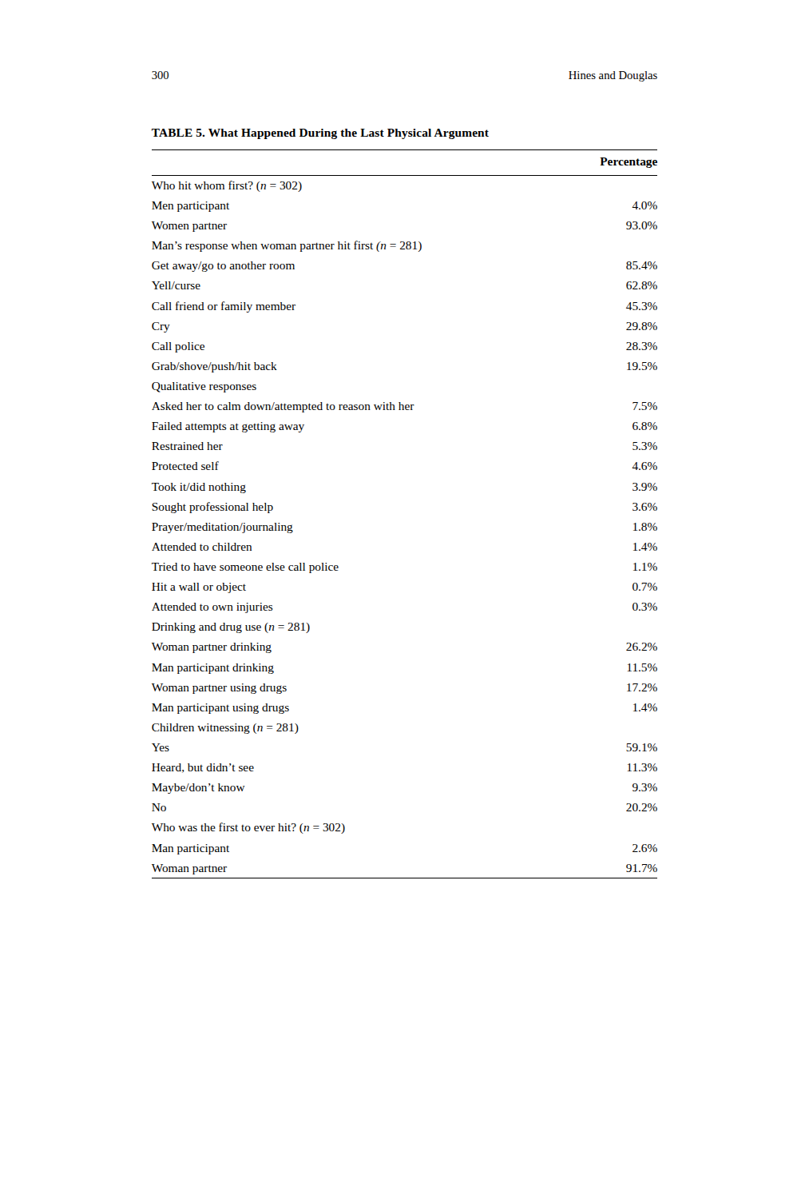300 Hines and Douglas
TABLE 5. What Happened During the Last Physical Argument
| | Percentage |
| --- | --- |
| Who hit whom first? ( n = 302) | |
| Men participant | 4.0% |
| Women partner | 93.0% |
| Man’s response when woman partner hit first (n = 281) | |
| Get away/go to another room | 85.4% |
| Yell/curse | 62.8% |
| Call friend or family member | 45.3% |
| Cry | 29.8% |
| Call police | 28.3% |
| Grab/shove/push/hit back | 19.5% |
| Qualitative responses | |
| Asked her to calm down/attempted to reason with her | 7.5% |
| Failed attempts at getting away | 6.8% |
| Restrained her | 5.3% |
| Protected self | 4.6% |
| Took it/did nothing | 3.9% |
| Sought professional help | 3.6% |
| Prayer/meditation/journaling | 1.8% |
| Attended to children | 1.4% |
| Tried to have someone else call police | 1.1% |
| Hit a wall or object | 0.7% |
| Attended to own injuries | 0.3% |
| Drinking and drug use ( n = 281) | |
| Woman partner drinking | 26.2% |
| Man participant drinking | 11.5% |
| Woman partner using drugs | 17.2% |
| Man participant using drugs | 1.4% |
| Children witnessing ( n = 281) | |
| Yes | 59.1% |
| Heard, but didn’t see | 11.3% |
| Maybe/don’t know | 9.3% |
| No | 20.2% |
| Who was the first to ever hit? ( n = 302) | |
| Man participant | 2.6% |
| Woman partner | 91.7% |